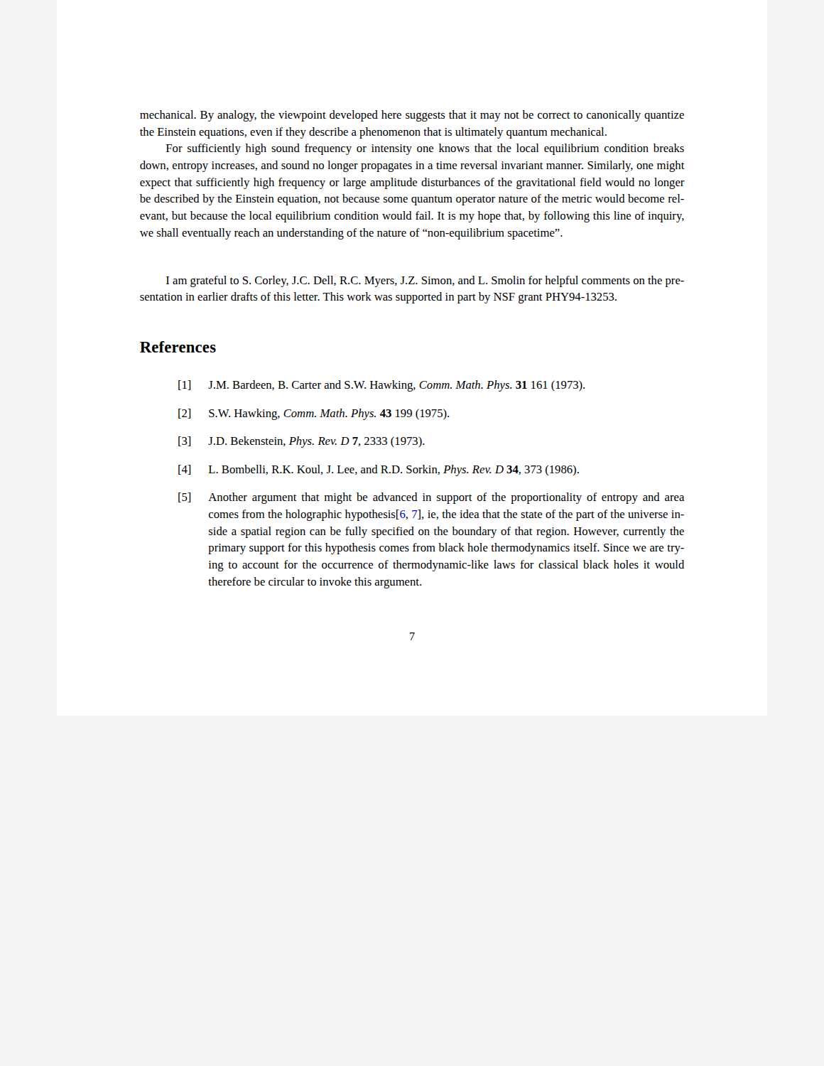mechanical. By analogy, the viewpoint developed here suggests that it may not be correct to canonically quantize the Einstein equations, even if they describe a phenomenon that is ultimately quantum mechanical.
For sufficiently high sound frequency or intensity one knows that the local equilibrium condition breaks down, entropy increases, and sound no longer propagates in a time reversal invariant manner. Similarly, one might expect that sufficiently high frequency or large amplitude disturbances of the gravitational field would no longer be described by the Einstein equation, not because some quantum operator nature of the metric would become relevant, but because the local equilibrium condition would fail. It is my hope that, by following this line of inquiry, we shall eventually reach an understanding of the nature of “non-equilibrium spacetime”.
I am grateful to S. Corley, J.C. Dell, R.C. Myers, J.Z. Simon, and L. Smolin for helpful comments on the presentation in earlier drafts of this letter. This work was supported in part by NSF grant PHY94-13253.
References
[1] J.M. Bardeen, B. Carter and S.W. Hawking, Comm. Math. Phys. 31 161 (1973).
[2] S.W. Hawking, Comm. Math. Phys. 43 199 (1975).
[3] J.D. Bekenstein, Phys. Rev. D 7, 2333 (1973).
[4] L. Bombelli, R.K. Koul, J. Lee, and R.D. Sorkin, Phys. Rev. D 34, 373 (1986).
[5] Another argument that might be advanced in support of the proportionality of entropy and area comes from the holographic hypothesis[6, 7], ie, the idea that the state of the part of the universe inside a spatial region can be fully specified on the boundary of that region. However, currently the primary support for this hypothesis comes from black hole thermodynamics itself. Since we are trying to account for the occurrence of thermodynamic-like laws for classical black holes it would therefore be circular to invoke this argument.
7